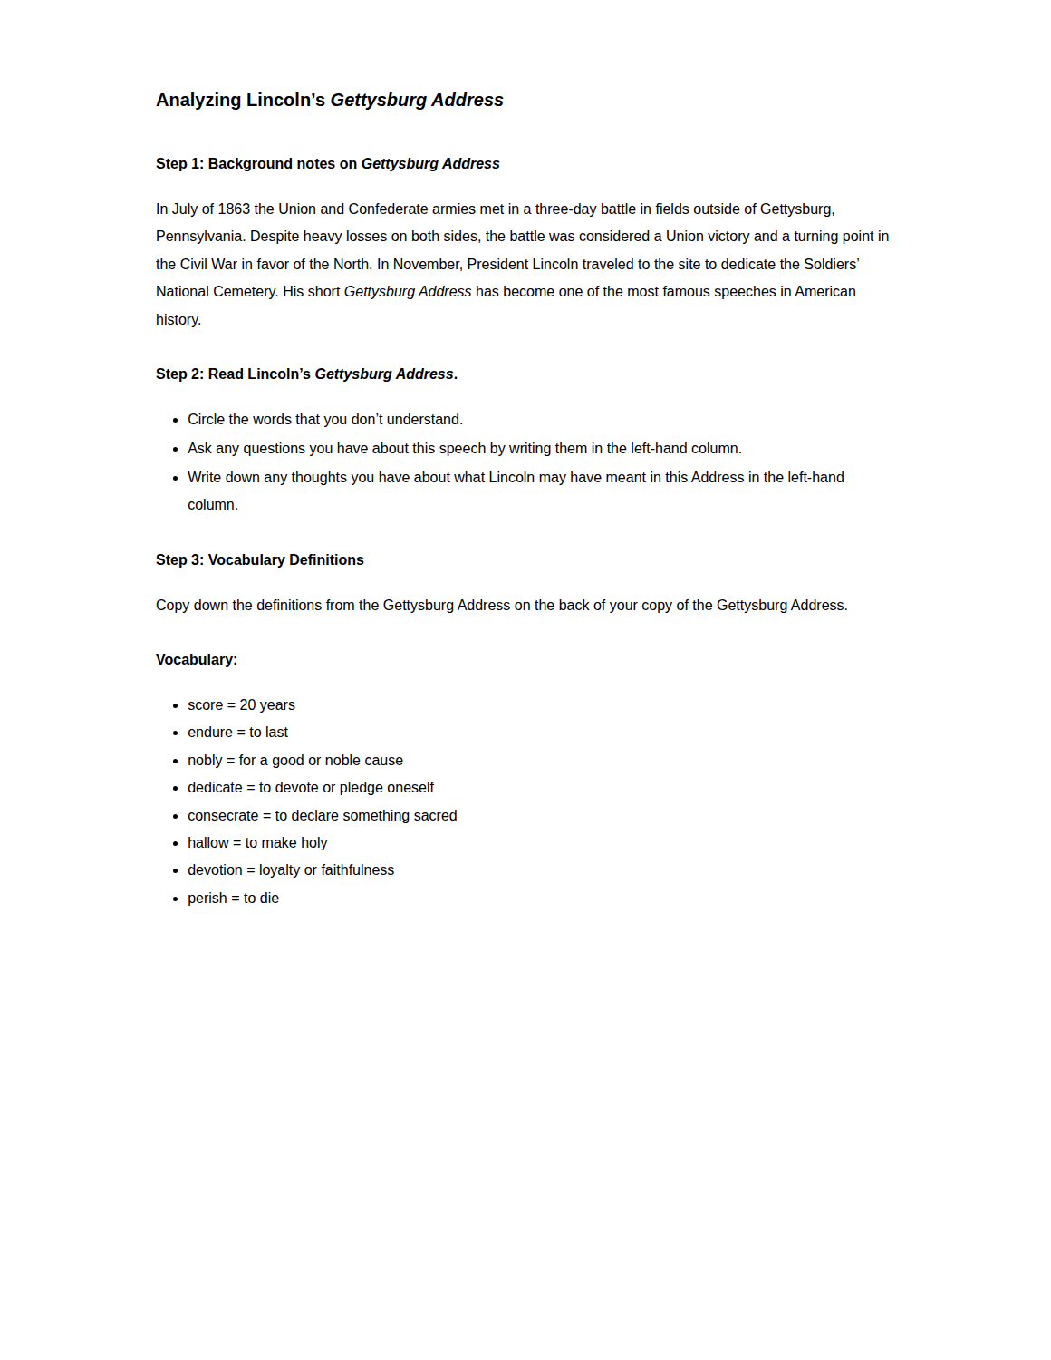Analyzing Lincoln’s Gettysburg Address
Step 1: Background notes on Gettysburg Address
In July of 1863 the Union and Confederate armies met in a three-day battle in fields outside of Gettysburg, Pennsylvania. Despite heavy losses on both sides, the battle was considered a Union victory and a turning point in the Civil War in favor of the North. In November, President Lincoln traveled to the site to dedicate the Soldiers’ National Cemetery. His short Gettysburg Address has become one of the most famous speeches in American history.
Step 2: Read Lincoln’s Gettysburg Address.
Circle the words that you don’t understand.
Ask any questions you have about this speech by writing them in the left-hand column.
Write down any thoughts you have about what Lincoln may have meant in this Address in the left-hand column.
Step 3: Vocabulary Definitions
Copy down the definitions from the Gettysburg Address on the back of your copy of the Gettysburg Address.
Vocabulary:
score = 20 years
endure = to last
nobly = for a good or noble cause
dedicate = to devote or pledge oneself
consecrate = to declare something sacred
hallow = to make holy
devotion = loyalty or faithfulness
perish = to die